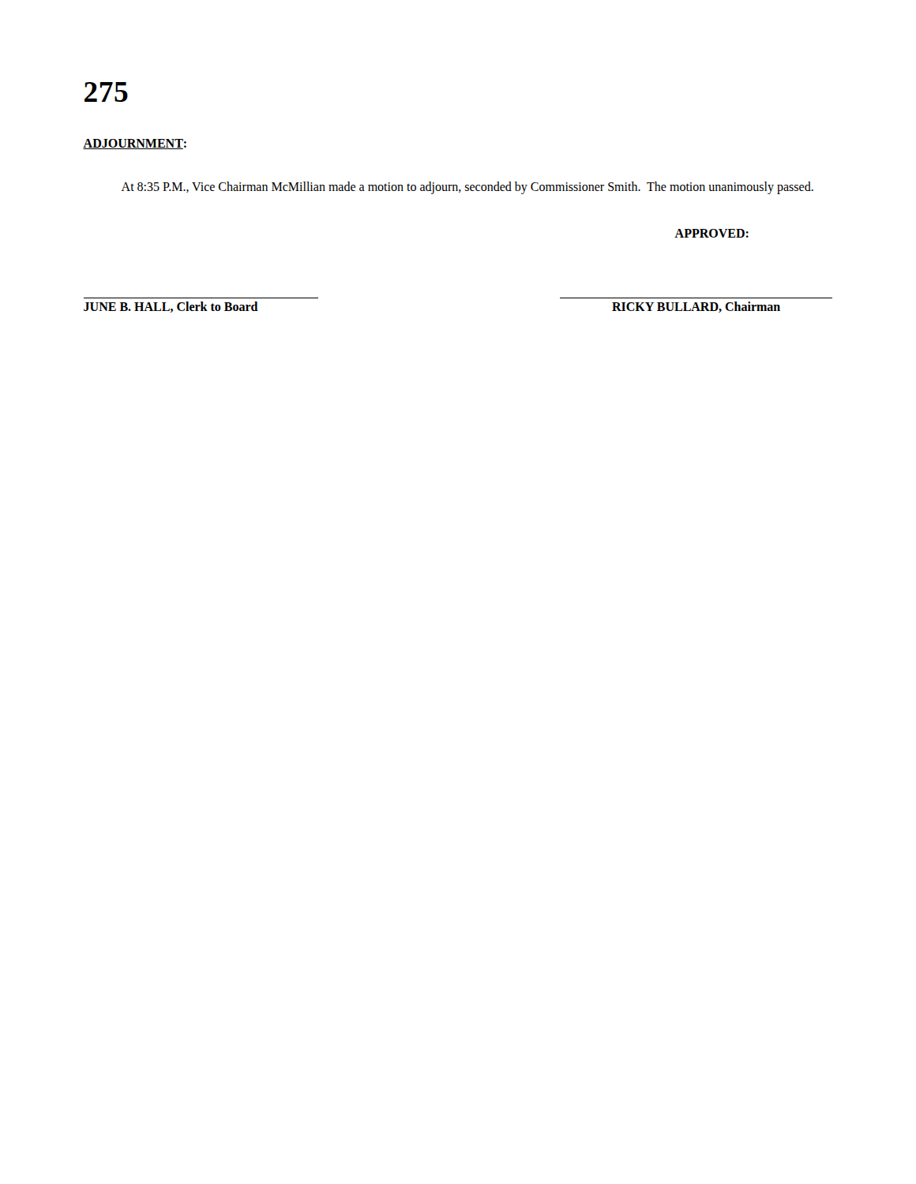275
ADJOURNMENT
:
At 8:35 P.M., Vice Chairman McMillian made a motion to adjourn, seconded by Commissioner Smith. The motion unanimously passed.
APPROVED:
| JUNE B. HALL, Clerk to Board | RICKY BULLARD, Chairman |